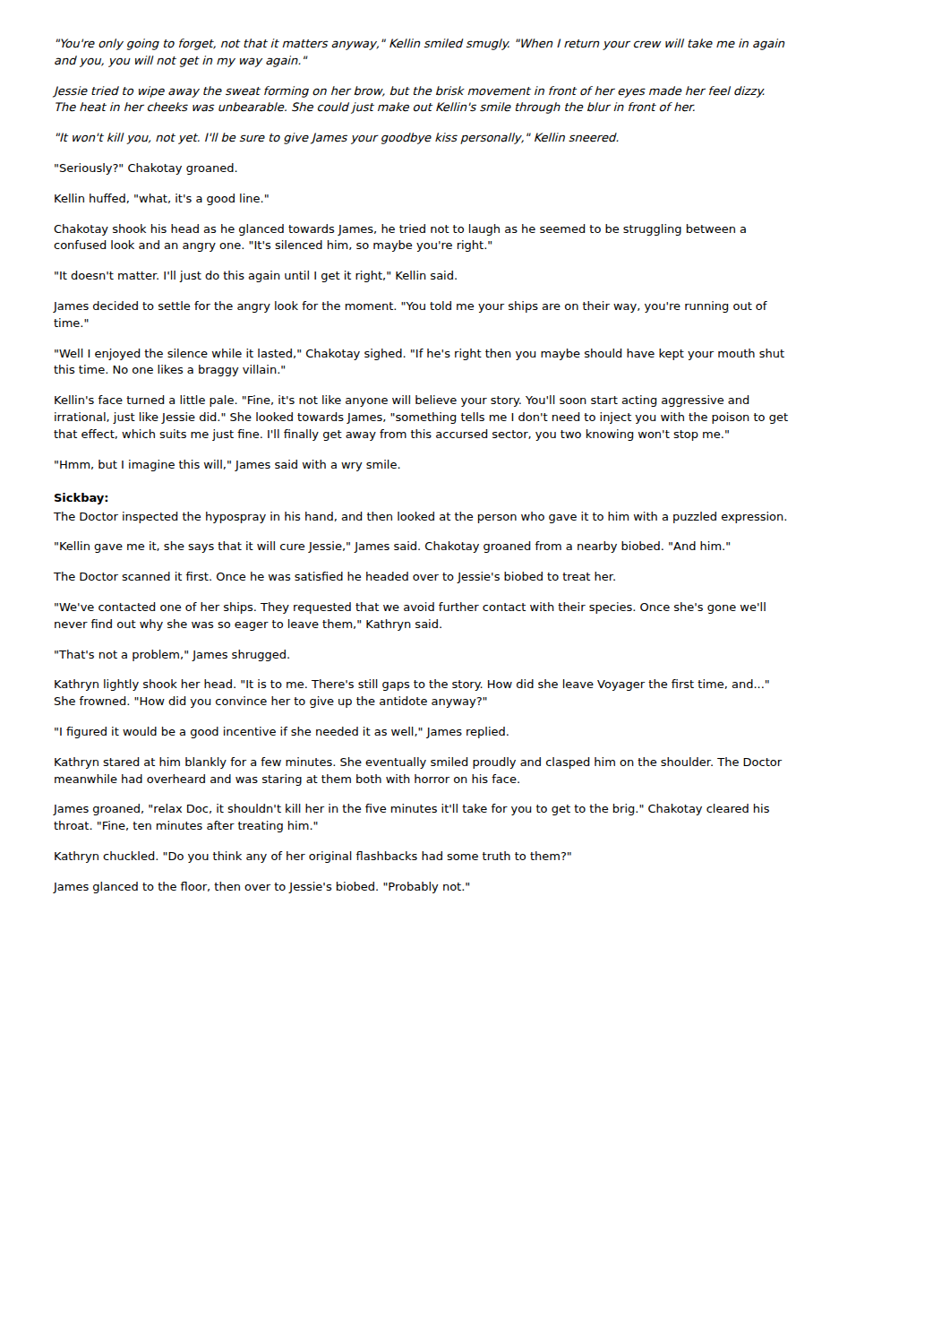"You're only going to forget, not that it matters anyway," Kellin smiled smugly. "When I return your crew will take me in again and you, you will not get in my way again."
Jessie tried to wipe away the sweat forming on her brow, but the brisk movement in front of her eyes made her feel dizzy. The heat in her cheeks was unbearable. She could just make out Kellin's smile through the blur in front of her.
"It won't kill you, not yet. I'll be sure to give James your goodbye kiss personally," Kellin sneered.
"Seriously?" Chakotay groaned.
Kellin huffed, "what, it's a good line."
Chakotay shook his head as he glanced towards James, he tried not to laugh as he seemed to be struggling between a confused look and an angry one. "It's silenced him, so maybe you're right."
"It doesn't matter. I'll just do this again until I get it right," Kellin said.
James decided to settle for the angry look for the moment. "You told me your ships are on their way, you're running out of time."
"Well I enjoyed the silence while it lasted," Chakotay sighed. "If he's right then you maybe should have kept your mouth shut this time. No one likes a braggy villain."
Kellin's face turned a little pale. "Fine, it's not like anyone will believe your story. You'll soon start acting aggressive and irrational, just like Jessie did." She looked towards James, "something tells me I don't need to inject you with the poison to get that effect, which suits me just fine. I'll finally get away from this accursed sector, you two knowing won't stop me."
"Hmm, but I imagine this will," James said with a wry smile.
Sickbay:
The Doctor inspected the hypospray in his hand, and then looked at the person who gave it to him with a puzzled expression.
"Kellin gave me it, she says that it will cure Jessie," James said. Chakotay groaned from a nearby biobed. "And him."
The Doctor scanned it first. Once he was satisfied he headed over to Jessie's biobed to treat her.
"We've contacted one of her ships. They requested that we avoid further contact with their species. Once she's gone we'll never find out why she was so eager to leave them," Kathryn said.
"That's not a problem," James shrugged.
Kathryn lightly shook her head. "It is to me. There's still gaps to the story. How did she leave Voyager the first time, and..." She frowned. "How did you convince her to give up the antidote anyway?"
"I figured it would be a good incentive if she needed it as well," James replied.
Kathryn stared at him blankly for a few minutes. She eventually smiled proudly and clasped him on the shoulder. The Doctor meanwhile had overheard and was staring at them both with horror on his face.
James groaned, "relax Doc, it shouldn't kill her in the five minutes it'll take for you to get to the brig." Chakotay cleared his throat. "Fine, ten minutes after treating him."
Kathryn chuckled. "Do you think any of her original flashbacks had some truth to them?"
James glanced to the floor, then over to Jessie's biobed. "Probably not."